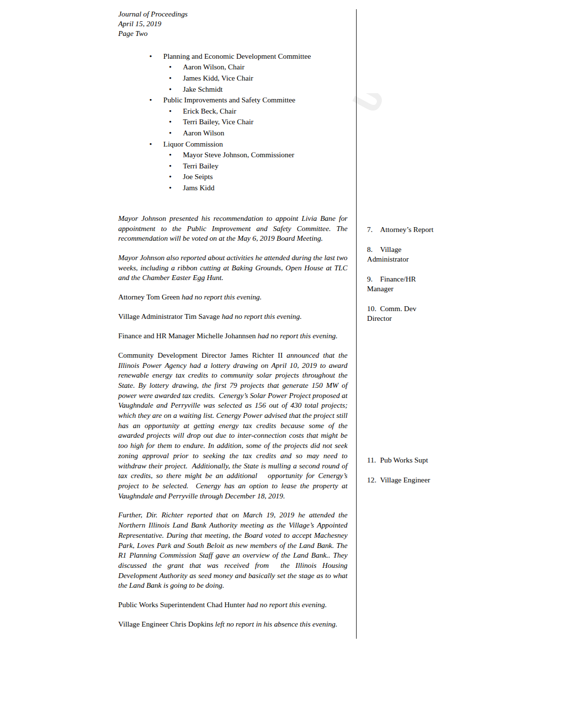Unofficial Minutes
Journal of Proceedings
April 15, 2019
Page Two
Planning and Economic Development Committee
Aaron Wilson, Chair
James Kidd, Vice Chair
Jake Schmidt
Public Improvements and Safety Committee
Erick Beck, Chair
Terri Bailey, Vice Chair
Aaron Wilson
Liquor Commission
Mayor Steve Johnson, Commissioner
Terri Bailey
Joe Seipts
Jams Kidd
Mayor Johnson presented his recommendation to appoint Livia Bane for appointment to the Public Improvement and Safety Committee. The recommendation will be voted on at the May 6, 2019 Board Meeting.
Mayor Johnson also reported about activities he attended during the last two weeks, including a ribbon cutting at Baking Grounds, Open House at TLC and the Chamber Easter Egg Hunt.
Attorney Tom Green had no report this evening.
Village Administrator Tim Savage had no report this evening.
Finance and HR Manager Michelle Johannsen had no report this evening.
Community Development Director James Richter II announced that the Illinois Power Agency had a lottery drawing on April 10, 2019 to award renewable energy tax credits to community solar projects throughout the State. By lottery drawing, the first 79 projects that generate 150 MW of power were awarded tax credits. Cenergy’s Solar Power Project proposed at Vaughndale and Perryville was selected as 156 out of 430 total projects; which they are on a waiting list. Cenergy Power advised that the project still has an opportunity at getting energy tax credits because some of the awarded projects will drop out due to inter-connection costs that might be too high for them to endure. In addition, some of the projects did not seek zoning approval prior to seeking the tax credits and so may need to withdraw their project. Additionally, the State is mulling a second round of tax credits, so there might be an additional opportunity for Cenergy’s project to be selected. Cenergy has an option to lease the property at Vaughndale and Perryville through December 18, 2019.
Further, Dir. Richter reported that on March 19, 2019 he attended the Northern Illinois Land Bank Authority meeting as the Village’s Appointed Representative. During that meeting, the Board voted to accept Machesney Park, Loves Park and South Beloit as new members of the Land Bank. The R1 Planning Commission Staff gave an overview of the Land Bank.. They discussed the grant that was received from the Illinois Housing Development Authority as seed money and basically set the stage as to what the Land Bank is going to be doing.
Public Works Superintendent Chad Hunter had no report this evening.
Village Engineer Chris Dopkins left no report in his absence this evening.
7. Attorney’s Report
8. Village Administrator
9. Finance/HR Manager
10. Comm. Dev Director
11. Pub Works Supt
12. Village Engineer